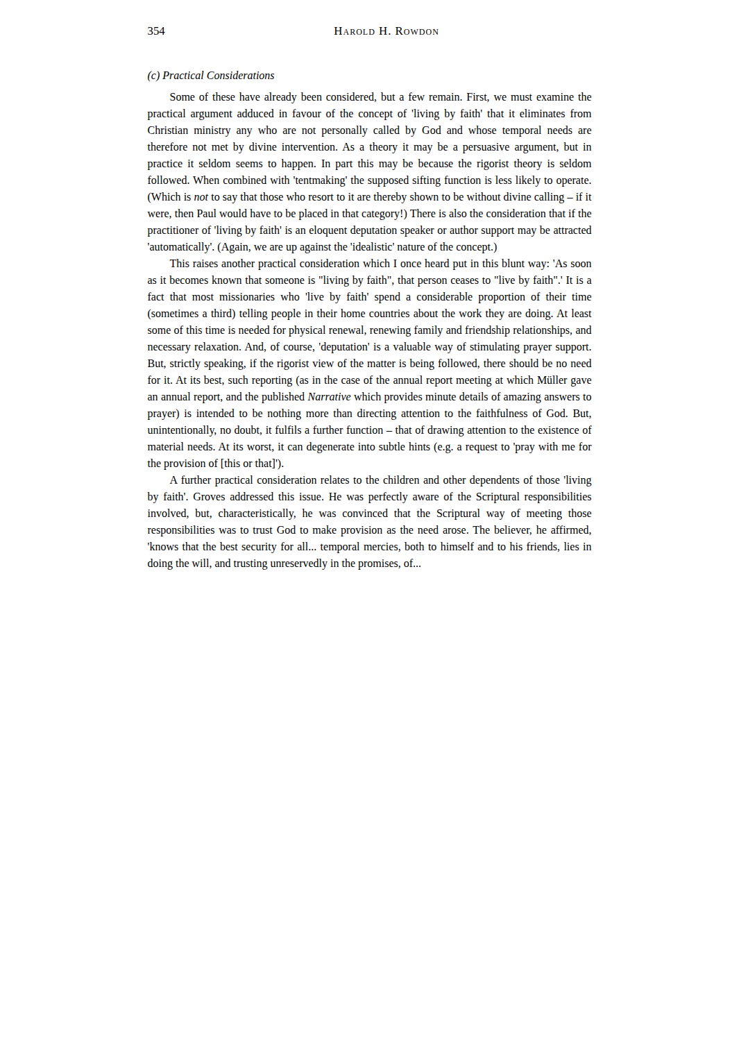354 Harold H. Rowdon
(c) Practical Considerations
Some of these have already been considered, but a few remain. First, we must examine the practical argument adduced in favour of the concept of 'living by faith' that it eliminates from Christian ministry any who are not personally called by God and whose temporal needs are therefore not met by divine intervention. As a theory it may be a persuasive argument, but in practice it seldom seems to happen. In part this may be because the rigorist theory is seldom followed. When combined with 'tentmaking' the supposed sifting function is less likely to operate. (Which is not to say that those who resort to it are thereby shown to be without divine calling – if it were, then Paul would have to be placed in that category!) There is also the consideration that if the practitioner of 'living by faith' is an eloquent deputation speaker or author support may be attracted 'automatically'. (Again, we are up against the 'idealistic' nature of the concept.)
This raises another practical consideration which I once heard put in this blunt way: 'As soon as it becomes known that someone is "living by faith", that person ceases to "live by faith".' It is a fact that most missionaries who 'live by faith' spend a considerable proportion of their time (sometimes a third) telling people in their home countries about the work they are doing. At least some of this time is needed for physical renewal, renewing family and friendship relationships, and necessary relaxation. And, of course, 'deputation' is a valuable way of stimulating prayer support. But, strictly speaking, if the rigorist view of the matter is being followed, there should be no need for it. At its best, such reporting (as in the case of the annual report meeting at which Müller gave an annual report, and the published Narrative which provides minute details of amazing answers to prayer) is intended to be nothing more than directing attention to the faithfulness of God. But, unintentionally, no doubt, it fulfils a further function – that of drawing attention to the existence of material needs. At its worst, it can degenerate into subtle hints (e.g. a request to 'pray with me for the provision of [this or that]').
A further practical consideration relates to the children and other dependents of those 'living by faith'. Groves addressed this issue. He was perfectly aware of the Scriptural responsibilities involved, but, characteristically, he was convinced that the Scriptural way of meeting those responsibilities was to trust God to make provision as the need arose. The believer, he affirmed, 'knows that the best security for all... temporal mercies, both to himself and to his friends, lies in doing the will, and trusting unreservedly in the promises, of...